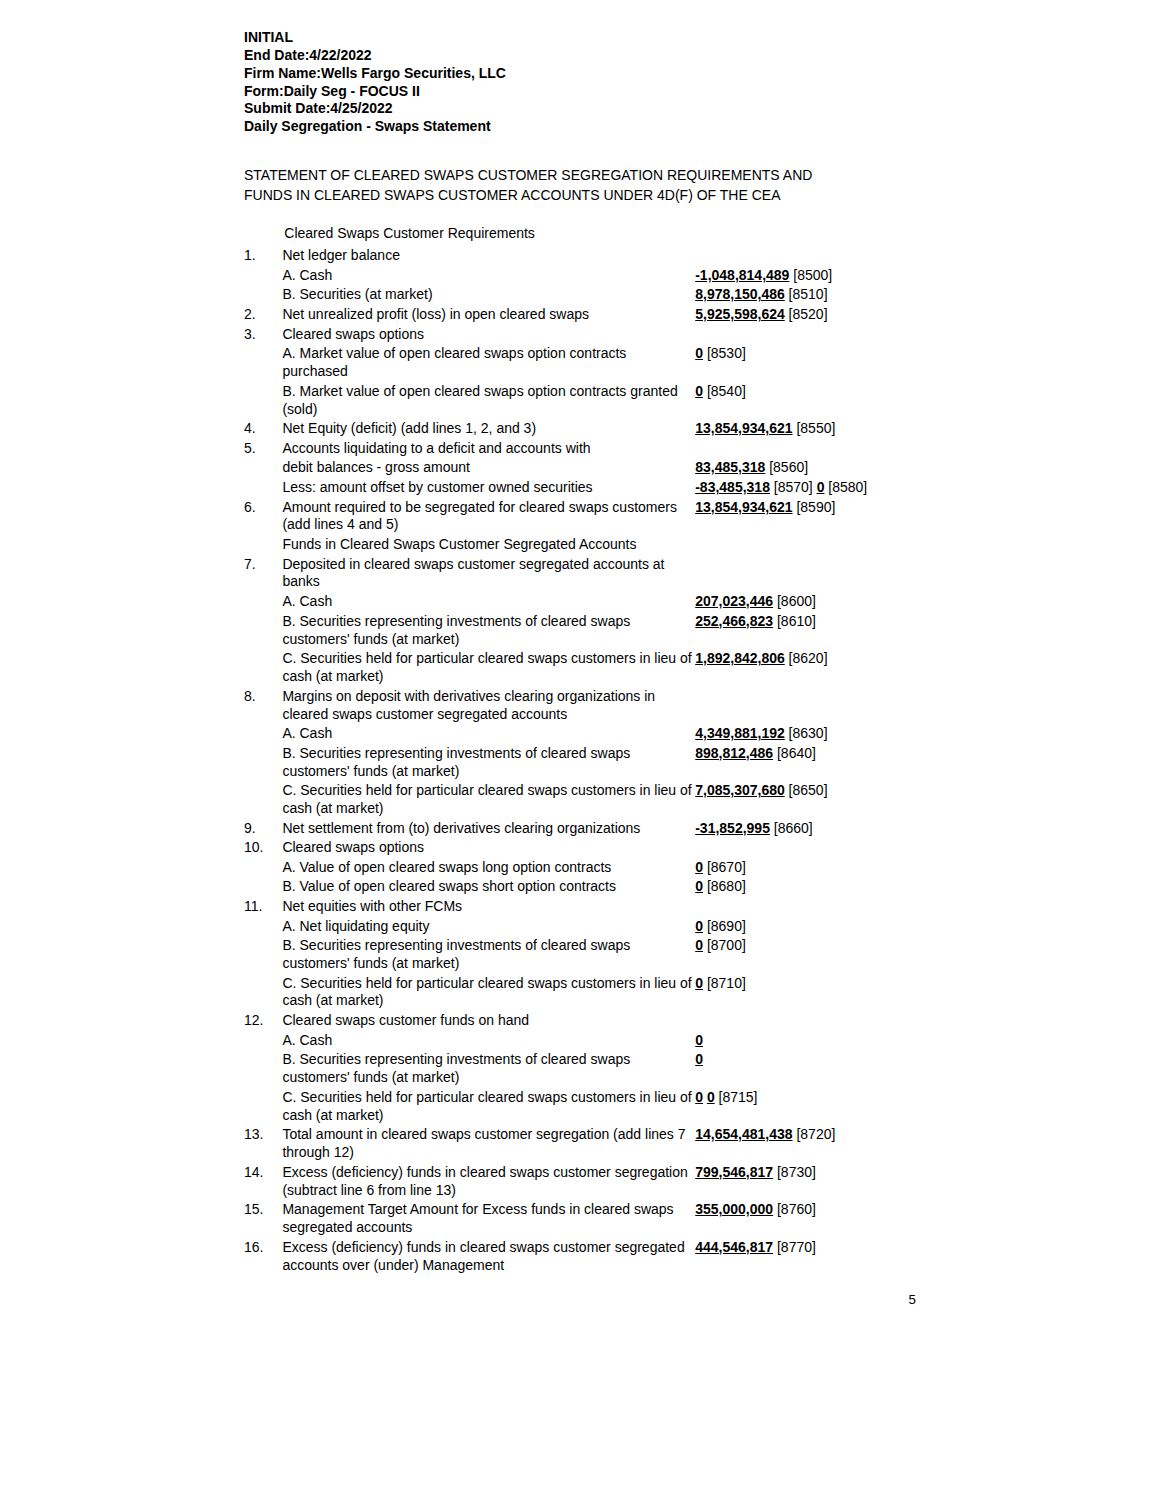INITIAL
End Date:4/22/2022
Firm Name:Wells Fargo Securities, LLC
Form:Daily Seg - FOCUS II
Submit Date:4/25/2022
Daily Segregation - Swaps Statement
STATEMENT OF CLEARED SWAPS CUSTOMER SEGREGATION REQUIREMENTS AND
FUNDS IN CLEARED SWAPS CUSTOMER ACCOUNTS UNDER 4D(F) OF THE CEA
Cleared Swaps Customer Requirements
| 1. | Net ledger balance | |
| | A. Cash | -1,048,814,489 [8500] |
| | B. Securities (at market) | 8,978,150,486 [8510] |
| 2. | Net unrealized profit (loss) in open cleared swaps | 5,925,598,624 [8520] |
| 3. | Cleared swaps options | |
| | A. Market value of open cleared swaps option contracts purchased | 0 [8530] |
| | B. Market value of open cleared swaps option contracts granted (sold) | 0 [8540] |
| 4. | Net Equity (deficit) (add lines 1, 2, and 3) | 13,854,934,621 [8550] |
| 5. | Accounts liquidating to a deficit and accounts with | |
| | debit balances - gross amount | 83,485,318 [8560] |
| | Less: amount offset by customer owned securities | -83,485,318 [8570] 0 [8580] |
| 6. | Amount required to be segregated for cleared swaps customers (add lines 4 and 5) | 13,854,934,621 [8590] |
| | Funds in Cleared Swaps Customer Segregated Accounts | |
| 7. | Deposited in cleared swaps customer segregated accounts at banks | |
| | A. Cash | 207,023,446 [8600] |
| | B. Securities representing investments of cleared swaps customers' funds (at market) | 252,466,823 [8610] |
| | C. Securities held for particular cleared swaps customers in lieu of cash (at market) | 1,892,842,806 [8620] |
| 8. | Margins on deposit with derivatives clearing organizations in cleared swaps customer segregated accounts | |
| | A. Cash | 4,349,881,192 [8630] |
| | B. Securities representing investments of cleared swaps customers' funds (at market) | 898,812,486 [8640] |
| | C. Securities held for particular cleared swaps customers in lieu of cash (at market) | 7,085,307,680 [8650] |
| 9. | Net settlement from (to) derivatives clearing organizations | -31,852,995 [8660] |
| 10. | Cleared swaps options | |
| | A. Value of open cleared swaps long option contracts | 0 [8670] |
| | B. Value of open cleared swaps short option contracts | 0 [8680] |
| 11. | Net equities with other FCMs | |
| | A. Net liquidating equity | 0 [8690] |
| | B. Securities representing investments of cleared swaps customers' funds (at market) | 0 [8700] |
| | C. Securities held for particular cleared swaps customers in lieu of cash (at market) | 0 [8710] |
| 12. | Cleared swaps customer funds on hand | |
| | A. Cash | 0 |
| | B. Securities representing investments of cleared swaps customers' funds (at market) | 0 |
| | C. Securities held for particular cleared swaps customers in lieu of cash (at market) | 0 0 [8715] |
| 13. | Total amount in cleared swaps customer segregation (add lines 7 through 12) | 14,654,481,438 [8720] |
| 14. | Excess (deficiency) funds in cleared swaps customer segregation (subtract line 6 from line 13) | 799,546,817 [8730] |
| 15. | Management Target Amount for Excess funds in cleared swaps segregated accounts | 355,000,000 [8760] |
| 16. | Excess (deficiency) funds in cleared swaps customer segregated accounts over (under) Management | 444,546,817 [8770] |
5